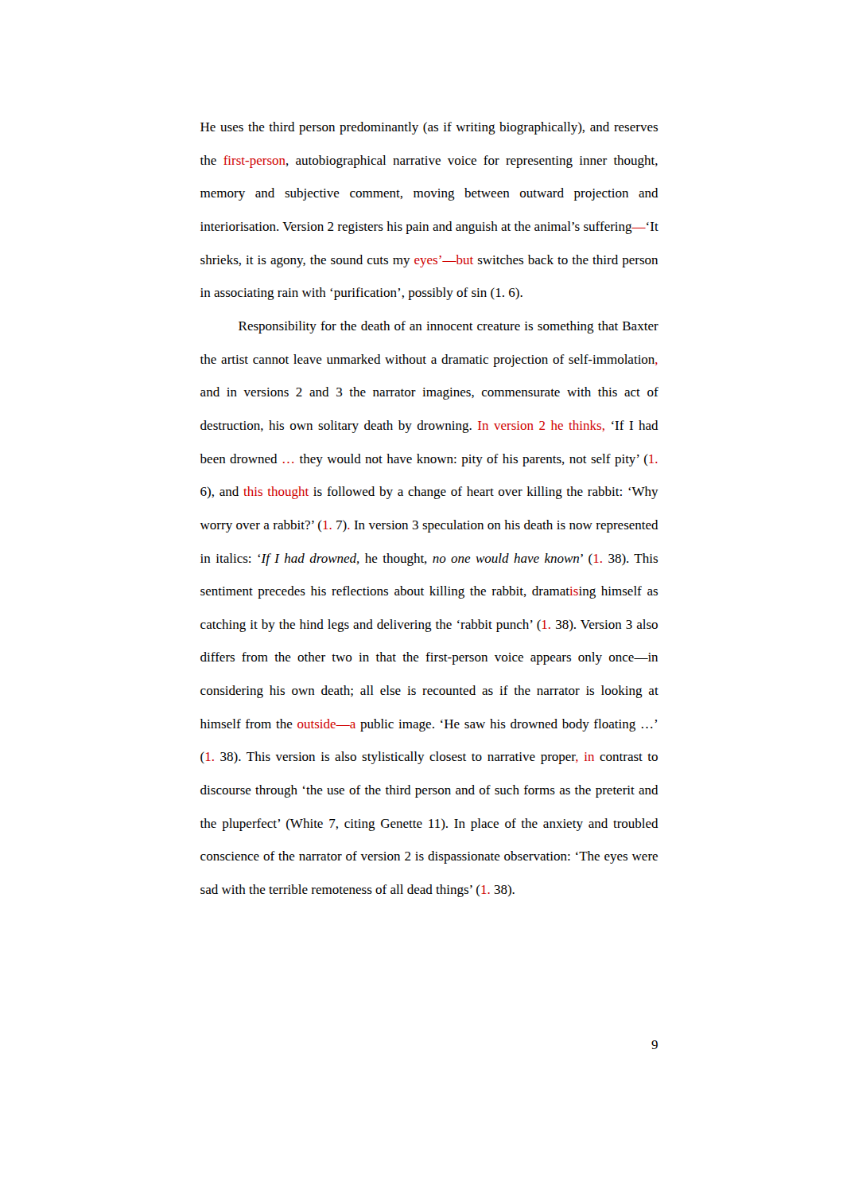He uses the third person predominantly (as if writing biographically), and reserves the first-person, autobiographical narrative voice for representing inner thought, memory and subjective comment, moving between outward projection and interiorisation. Version 2 registers his pain and anguish at the animal’s suffering—‘It shrieks, it is agony, the sound cuts my eyes’—but switches back to the third person in associating rain with ‘purification’, possibly of sin (1. 6).
Responsibility for the death of an innocent creature is something that Baxter the artist cannot leave unmarked without a dramatic projection of self-immolation, and in versions 2 and 3 the narrator imagines, commensurate with this act of destruction, his own solitary death by drowning. In version 2 he thinks, ‘If I had been drowned … they would not have known: pity of his parents, not self pity’ (1. 6), and this thought is followed by a change of heart over killing the rabbit: ‘Why worry over a rabbit?’ (1. 7). In version 3 speculation on his death is now represented in italics: ‘If I had drowned, he thought, no one would have known’ (1. 38). This sentiment precedes his reflections about killing the rabbit, dramatising himself as catching it by the hind legs and delivering the ‘rabbit punch’ (1. 38). Version 3 also differs from the other two in that the first-person voice appears only once—in considering his own death; all else is recounted as if the narrator is looking at himself from the outside—a public image. ‘He saw his drowned body floating …’ (1. 38). This version is also stylistically closest to narrative proper, in contrast to discourse through ‘the use of the third person and of such forms as the preterit and the pluperfect’ (White 7, citing Genette 11). In place of the anxiety and troubled conscience of the narrator of version 2 is dispassionate observation: ‘The eyes were sad with the terrible remoteness of all dead things’ (1. 38).
9